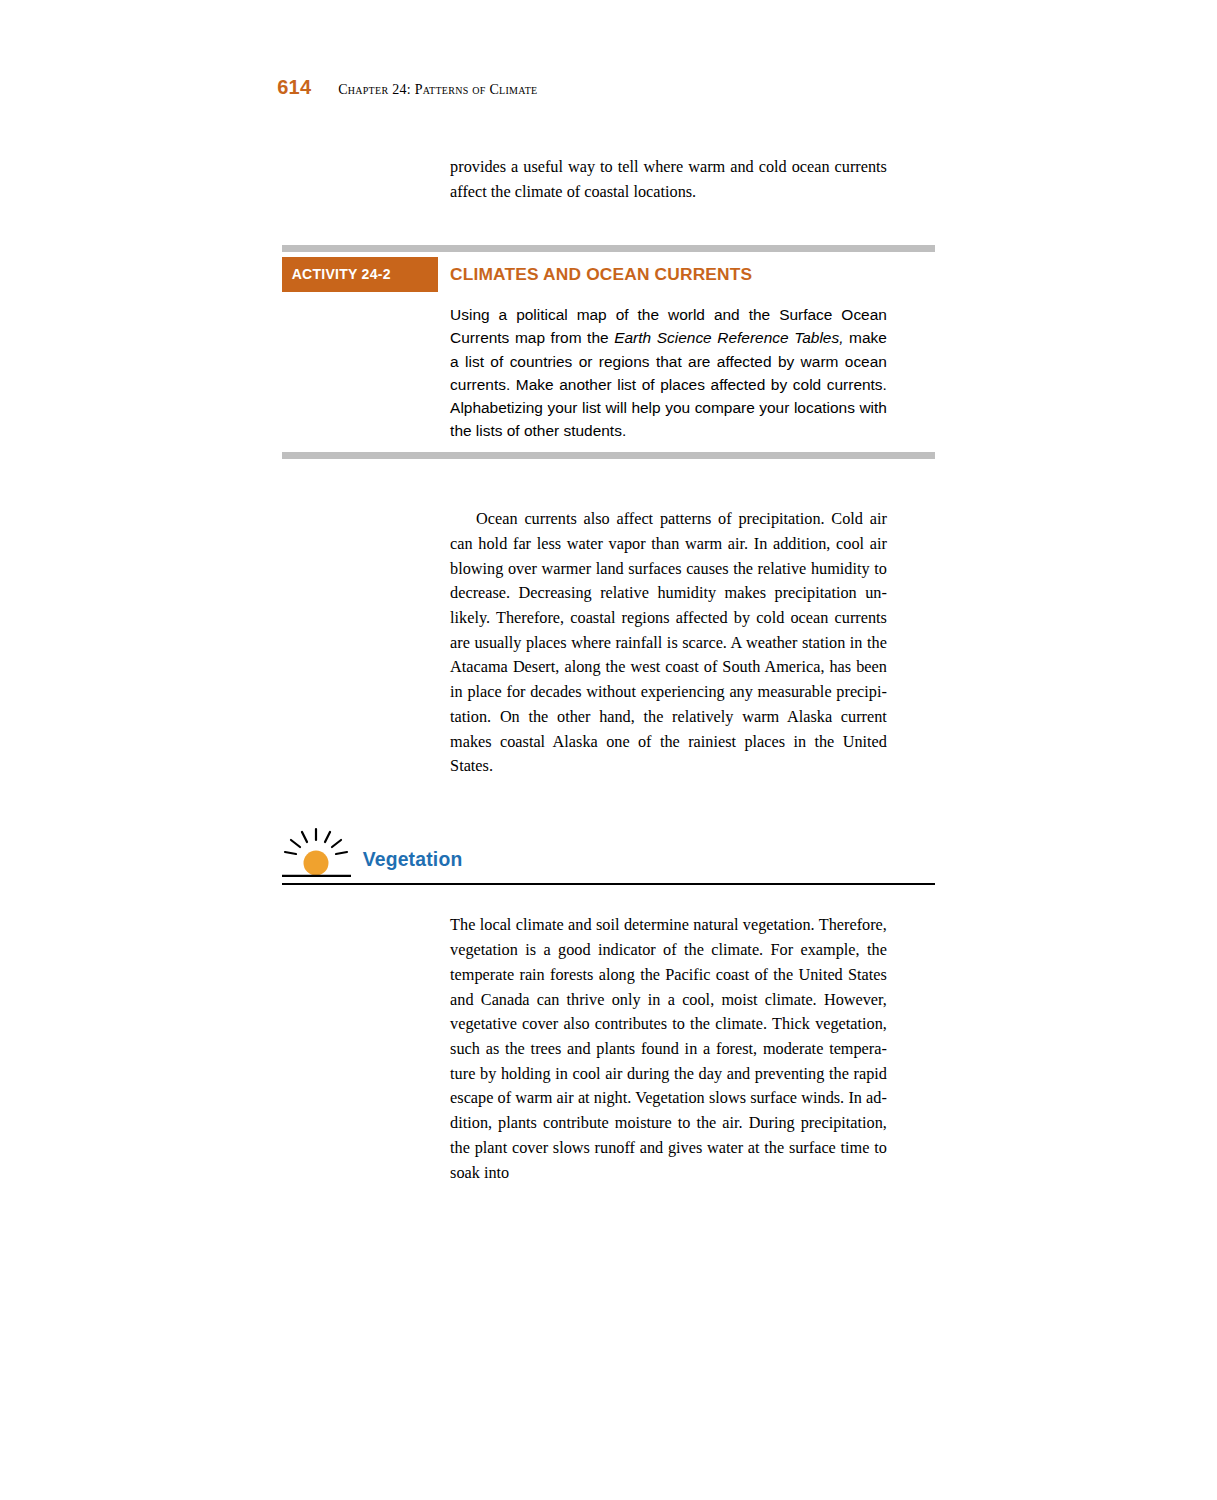614 Chapter 24: Patterns of Climate
provides a useful way to tell where warm and cold ocean currents affect the climate of coastal locations.
Activity 24-2
Climates and Ocean Currents
Using a political map of the world and the Surface Ocean Currents map from the Earth Science Reference Tables, make a list of countries or regions that are affected by warm ocean currents. Make another list of places affected by cold currents. Alphabetizing your list will help you compare your locations with the lists of other students.
Ocean currents also affect patterns of precipitation. Cold air can hold far less water vapor than warm air. In addition, cool air blowing over warmer land surfaces causes the relative humidity to decrease. Decreasing relative humidity makes precipitation unlikely. Therefore, coastal regions affected by cold ocean currents are usually places where rainfall is scarce. A weather station in the Atacama Desert, along the west coast of South America, has been in place for decades without experiencing any measurable precipitation. On the other hand, the relatively warm Alaska current makes coastal Alaska one of the rainiest places in the United States.
Vegetation
The local climate and soil determine natural vegetation. Therefore, vegetation is a good indicator of the climate. For example, the temperate rain forests along the Pacific coast of the United States and Canada can thrive only in a cool, moist climate. However, vegetative cover also contributes to the climate. Thick vegetation, such as the trees and plants found in a forest, moderate temperature by holding in cool air during the day and preventing the rapid escape of warm air at night. Vegetation slows surface winds. In addition, plants contribute moisture to the air. During precipitation, the plant cover slows runoff and gives water at the surface time to soak into